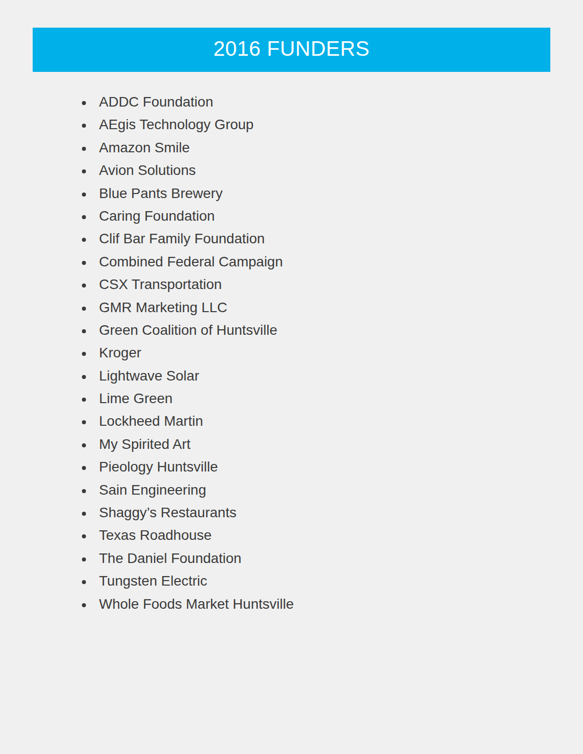2016 FUNDERS
ADDC Foundation
AEgis Technology Group
Amazon Smile
Avion Solutions
Blue Pants Brewery
Caring Foundation
Clif Bar Family Foundation
Combined Federal Campaign
CSX Transportation
GMR Marketing LLC
Green Coalition of Huntsville
Kroger
Lightwave Solar
Lime Green
Lockheed Martin
My Spirited Art
Pieology Huntsville
Sain Engineering
Shaggy’s Restaurants
Texas Roadhouse
The Daniel Foundation
Tungsten Electric
Whole Foods Market Huntsville